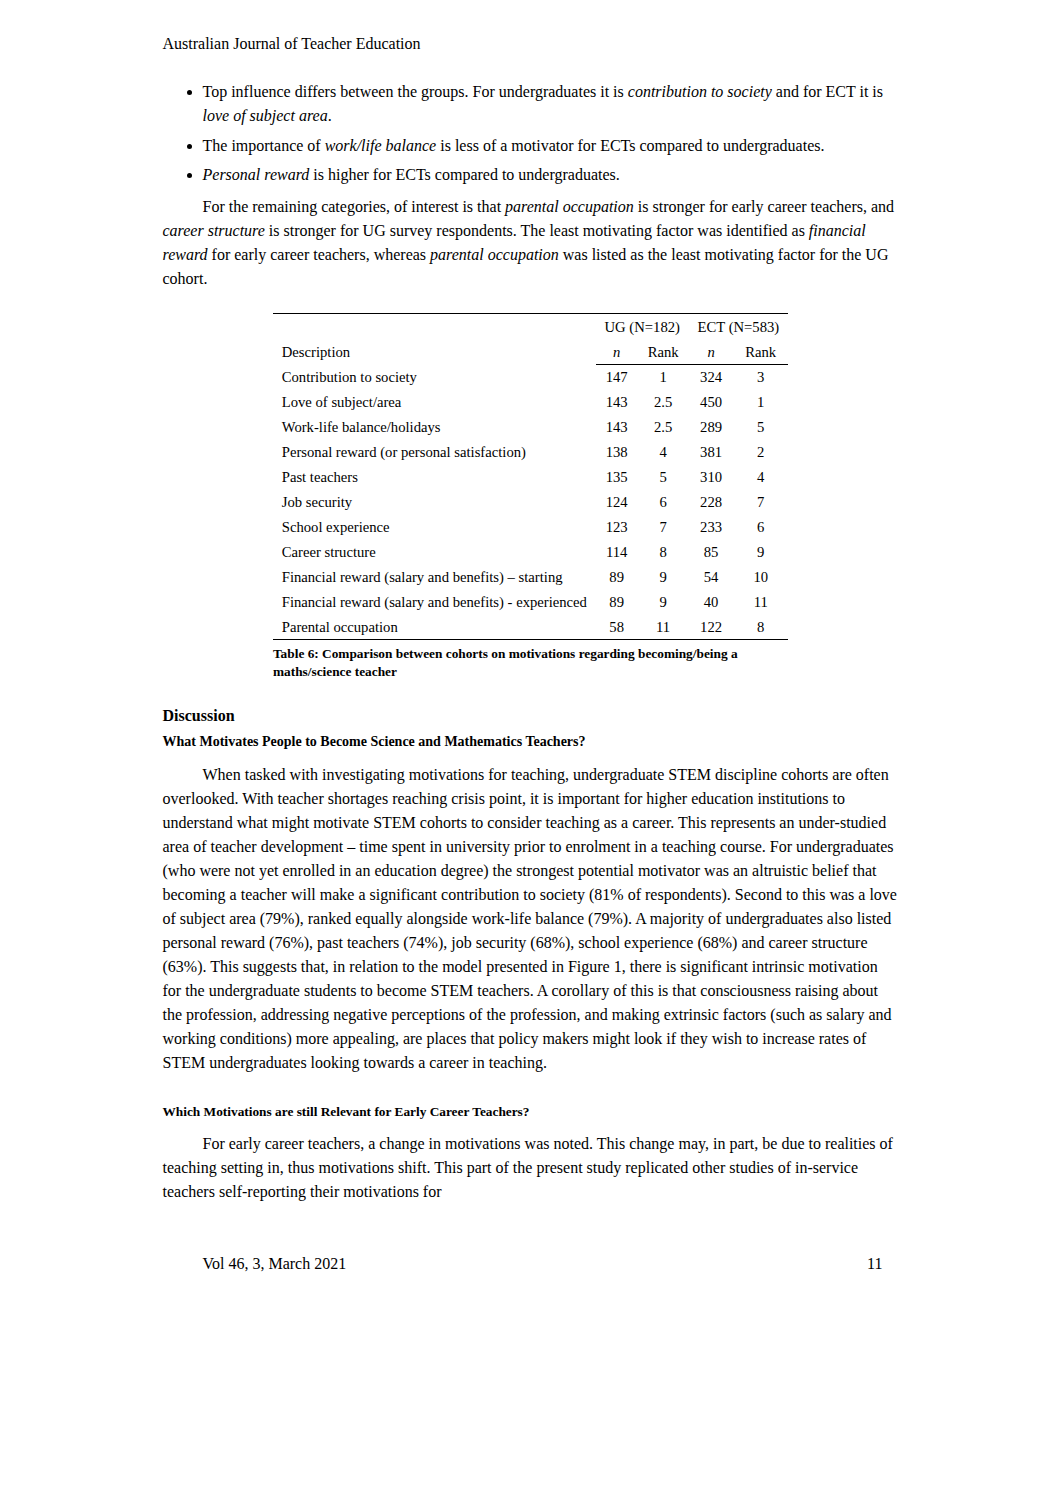Australian Journal of Teacher Education
Top influence differs between the groups. For undergraduates it is contribution to society and for ECT it is love of subject area.
The importance of work/life balance is less of a motivator for ECTs compared to undergraduates.
Personal reward is higher for ECTs compared to undergraduates.
For the remaining categories, of interest is that parental occupation is stronger for early career teachers, and career structure is stronger for UG survey respondents. The least motivating factor was identified as financial reward for early career teachers, whereas parental occupation was listed as the least motivating factor for the UG cohort.
Table 6: Comparison between cohorts on motivations regarding becoming/being a maths/science teacher
| Description | UG (N=182) | ECT (N=583) |
| --- | --- | --- |
| n | Rank | n | Rank |
| Contribution to society | 147 | 1 | 324 | 3 |
| Love of subject/area | 143 | 2.5 | 450 | 1 |
| Work-life balance/holidays | 143 | 2.5 | 289 | 5 |
| Personal reward (or personal satisfaction) | 138 | 4 | 381 | 2 |
| Past teachers | 135 | 5 | 310 | 4 |
| Job security | 124 | 6 | 228 | 7 |
| School experience | 123 | 7 | 233 | 6 |
| Career structure | 114 | 8 | 85 | 9 |
| Financial reward (salary and benefits) – starting | 89 | 9 | 54 | 10 |
| Financial reward (salary and benefits) - experienced | 89 | 9 | 40 | 11 |
| Parental occupation | 58 | 11 | 122 | 8 |
Discussion
What Motivates People to Become Science and Mathematics Teachers?
When tasked with investigating motivations for teaching, undergraduate STEM discipline cohorts are often overlooked. With teacher shortages reaching crisis point, it is important for higher education institutions to understand what might motivate STEM cohorts to consider teaching as a career. This represents an under-studied area of teacher development – time spent in university prior to enrolment in a teaching course. For undergraduates (who were not yet enrolled in an education degree) the strongest potential motivator was an altruistic belief that becoming a teacher will make a significant contribution to society (81% of respondents). Second to this was a love of subject area (79%), ranked equally alongside work-life balance (79%). A majority of undergraduates also listed personal reward (76%), past teachers (74%), job security (68%), school experience (68%) and career structure (63%). This suggests that, in relation to the model presented in Figure 1, there is significant intrinsic motivation for the undergraduate students to become STEM teachers. A corollary of this is that consciousness raising about the profession, addressing negative perceptions of the profession, and making extrinsic factors (such as salary and working conditions) more appealing, are places that policy makers might look if they wish to increase rates of STEM undergraduates looking towards a career in teaching.
Which Motivations are still Relevant for Early Career Teachers?
For early career teachers, a change in motivations was noted. This change may, in part, be due to realities of teaching setting in, thus motivations shift. This part of the present study replicated other studies of in-service teachers self-reporting their motivations for
Vol 46, 3, March 2021 11